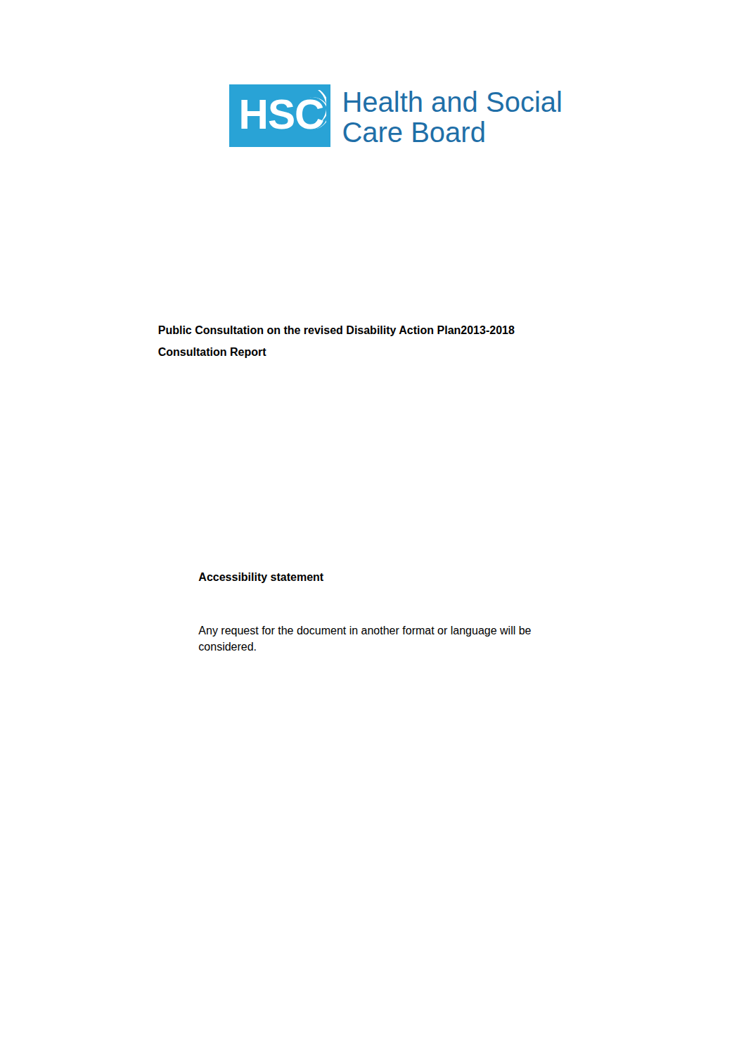HSC Health and Social
Care Board
Public Consultation on the revised Disability Action Plan2013-2018 Consultation Report
Accessibility statement
Any request for the document in another format or language will be considered.